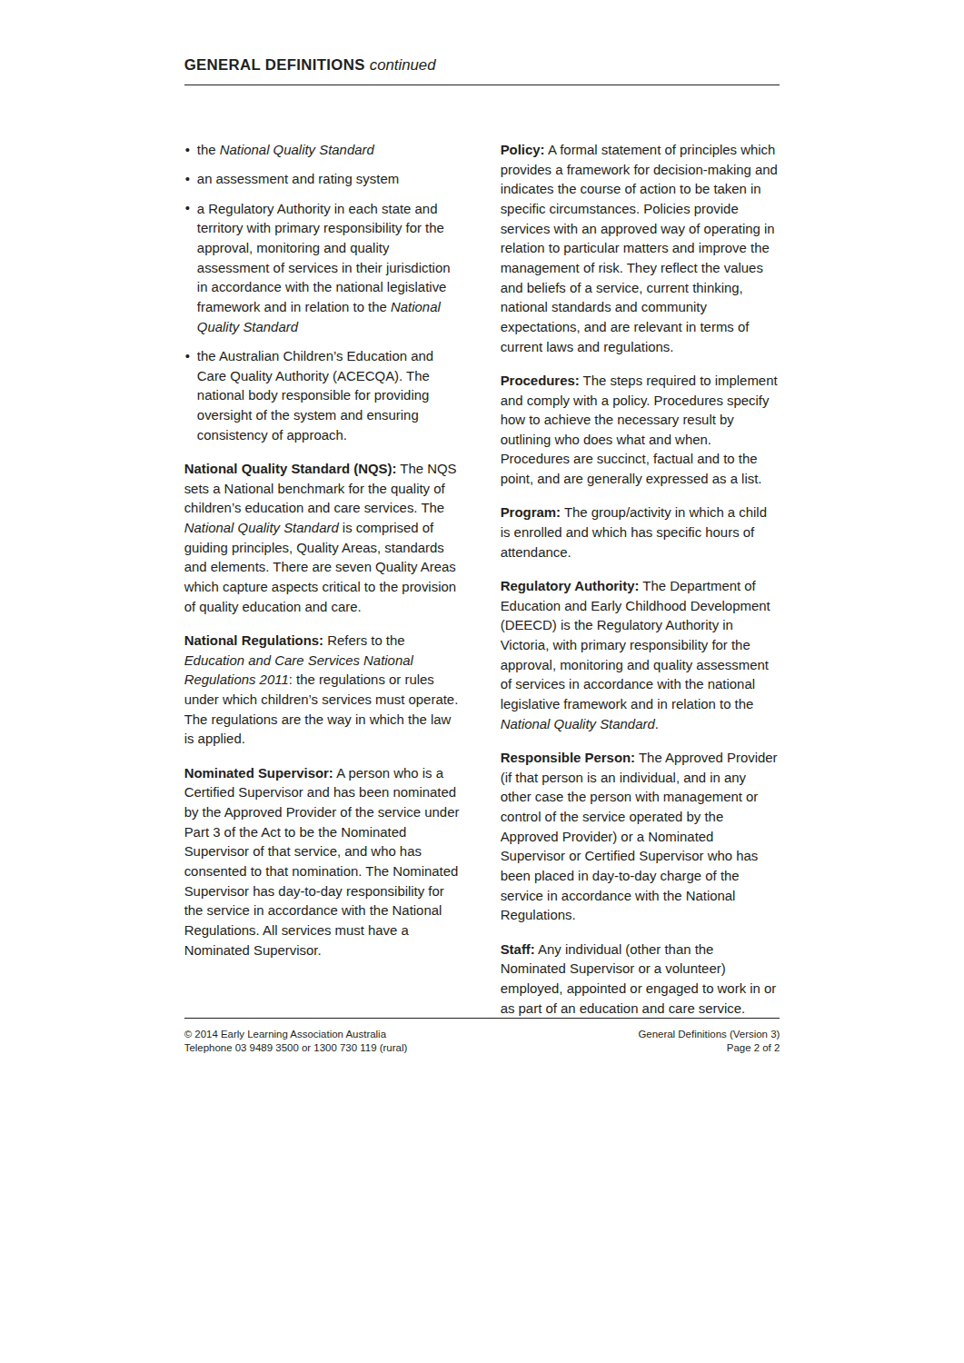GENERAL DEFINITIONS continued
the National Quality Standard
an assessment and rating system
a Regulatory Authority in each state and territory with primary responsibility for the approval, monitoring and quality assessment of services in their jurisdiction in accordance with the national legislative framework and in relation to the National Quality Standard
the Australian Children’s Education and Care Quality Authority (ACECQA). The national body responsible for providing oversight of the system and ensuring consistency of approach.
National Quality Standard (NQS): The NQS sets a National benchmark for the quality of children’s education and care services. The National Quality Standard is comprised of guiding principles, Quality Areas, standards and elements. There are seven Quality Areas which capture aspects critical to the provision of quality education and care.
National Regulations: Refers to the Education and Care Services National Regulations 2011: the regulations or rules under which children’s services must operate. The regulations are the way in which the law is applied.
Nominated Supervisor: A person who is a Certified Supervisor and has been nominated by the Approved Provider of the service under Part 3 of the Act to be the Nominated Supervisor of that service, and who has consented to that nomination. The Nominated Supervisor has day-to-day responsibility for the service in accordance with the National Regulations. All services must have a Nominated Supervisor.
Policy: A formal statement of principles which provides a framework for decision-making and indicates the course of action to be taken in specific circumstances. Policies provide services with an approved way of operating in relation to particular matters and improve the management of risk. They reflect the values and beliefs of a service, current thinking, national standards and community expectations, and are relevant in terms of current laws and regulations.
Procedures: The steps required to implement and comply with a policy. Procedures specify how to achieve the necessary result by outlining who does what and when. Procedures are succinct, factual and to the point, and are generally expressed as a list.
Program: The group/activity in which a child is enrolled and which has specific hours of attendance.
Regulatory Authority: The Department of Education and Early Childhood Development (DEECD) is the Regulatory Authority in Victoria, with primary responsibility for the approval, monitoring and quality assessment of services in accordance with the national legislative framework and in relation to the National Quality Standard.
Responsible Person: The Approved Provider (if that person is an individual, and in any other case the person with management or control of the service operated by the Approved Provider) or a Nominated Supervisor or Certified Supervisor who has been placed in day-to-day charge of the service in accordance with the National Regulations.
Staff: Any individual (other than the Nominated Supervisor or a volunteer) employed, appointed or engaged to work in or as part of an education and care service.
© 2014 Early Learning Association Australia
Telephone 03 9489 3500 or 1300 730 119 (rural)
General Definitions (Version 3)
Page 2 of 2